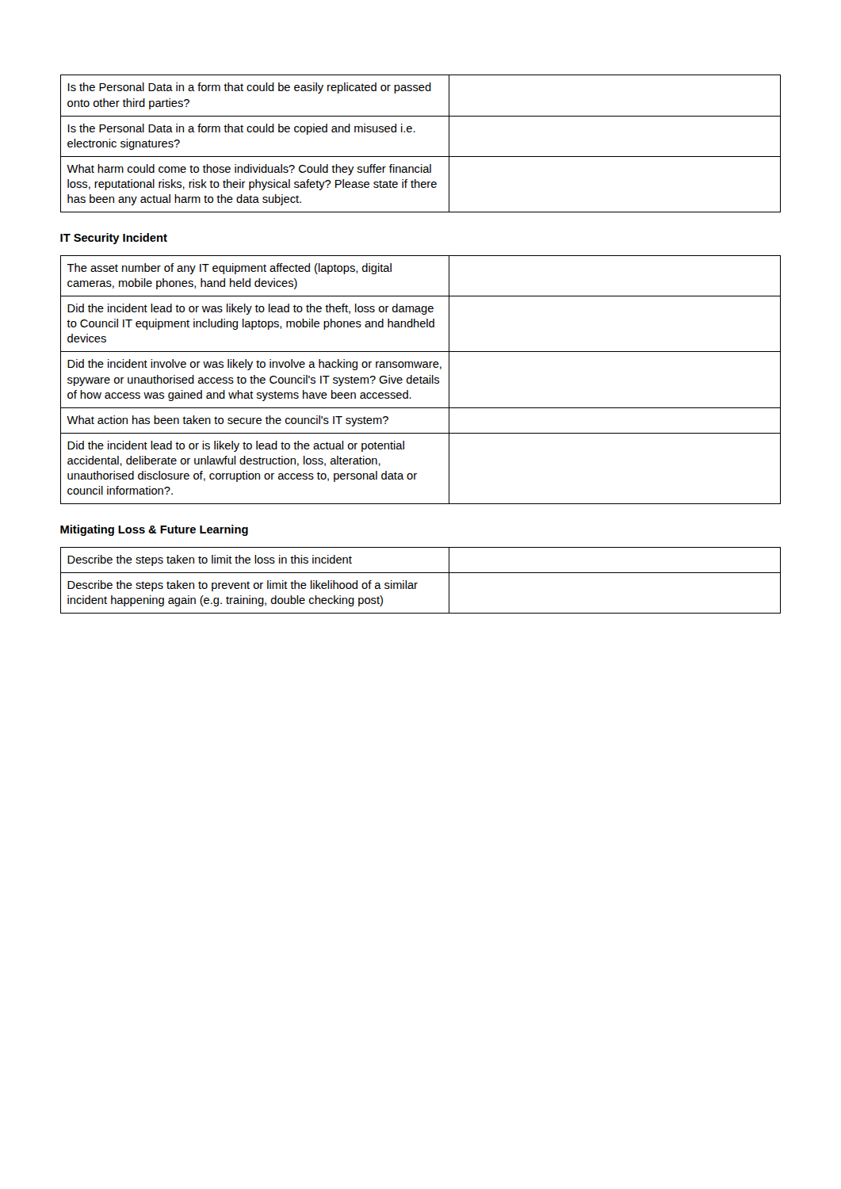| Is the Personal Data in a form that could be easily replicated or passed onto other third parties? | |
| Is the Personal Data in a form that could be copied and misused i.e. electronic signatures? | |
| What harm could come to those individuals? Could they suffer financial loss, reputational risks, risk to their physical safety? Please state if there has been any actual harm to the data subject. | |
IT Security Incident
| The asset number of any IT equipment affected (laptops, digital cameras, mobile phones, hand held devices) | |
| Did the incident lead to or was likely to lead to the theft, loss or damage to Council IT equipment including laptops, mobile phones and handheld devices | |
| Did the incident involve or was likely to involve a hacking or ransomware, spyware or unauthorised access to the Council's IT system? Give details of how access was gained and what systems have been accessed. | |
| What action has been taken to secure the council's IT system? | |
| Did the incident lead to or is likely to lead to the actual or potential accidental, deliberate or unlawful destruction, loss, alteration, unauthorised disclosure of, corruption or access to, personal data or council information?. | |
Mitigating Loss & Future Learning
| Describe the steps taken to limit the loss in this incident | |
| Describe the steps taken to prevent or limit the likelihood of a similar incident happening again (e.g. training, double checking post) | |